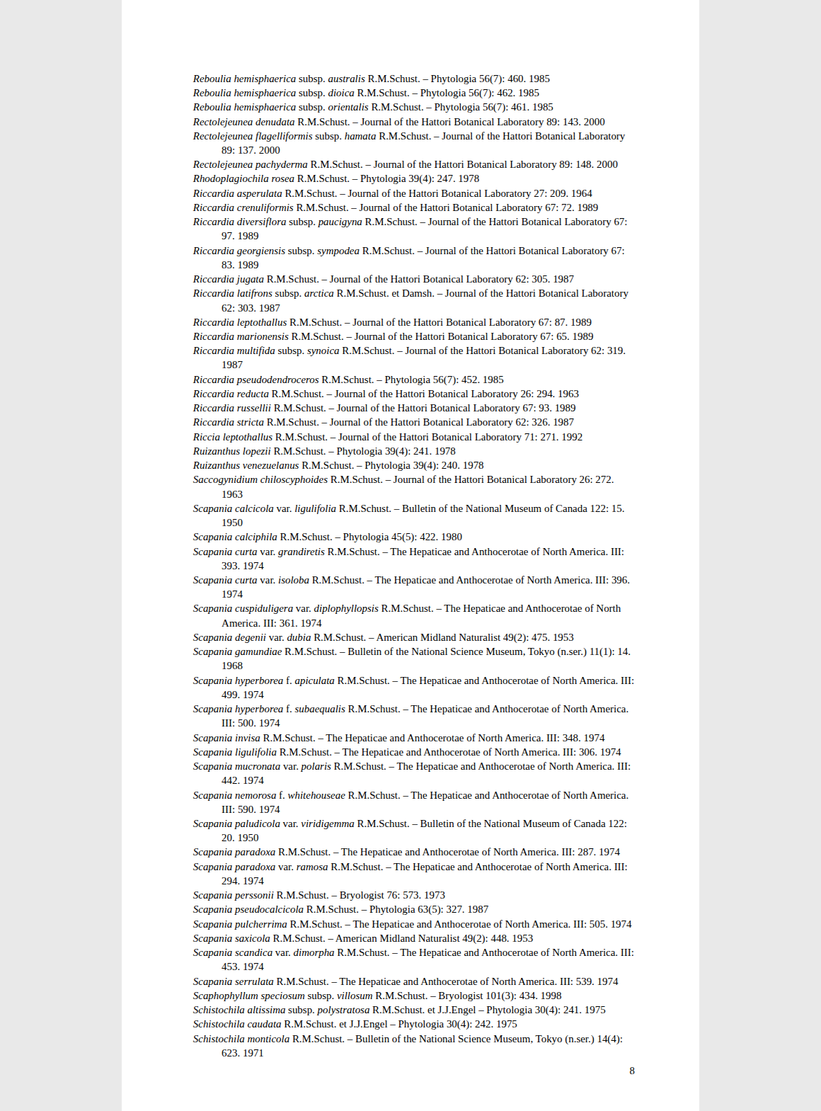Reboulia hemisphaerica subsp. australis R.M.Schust. – Phytologia 56(7): 460. 1985
Reboulia hemisphaerica subsp. dioica R.M.Schust. – Phytologia 56(7): 462. 1985
Reboulia hemisphaerica subsp. orientalis R.M.Schust. – Phytologia 56(7): 461. 1985
Rectolejeunea denudata R.M.Schust. – Journal of the Hattori Botanical Laboratory 89: 143. 2000
Rectolejeunea flagelliformis subsp. hamata R.M.Schust. – Journal of the Hattori Botanical Laboratory 89: 137. 2000
Rectolejeunea pachyderma R.M.Schust. – Journal of the Hattori Botanical Laboratory 89: 148. 2000
Rhodoplagiochila rosea R.M.Schust. – Phytologia 39(4): 247. 1978
Riccardia asperulata R.M.Schust. – Journal of the Hattori Botanical Laboratory 27: 209. 1964
Riccardia crenuliformis R.M.Schust. – Journal of the Hattori Botanical Laboratory 67: 72. 1989
Riccardia diversiflora subsp. paucigyna R.M.Schust. – Journal of the Hattori Botanical Laboratory 67: 97. 1989
Riccardia georgiensis subsp. sympodea R.M.Schust. – Journal of the Hattori Botanical Laboratory 67: 83. 1989
Riccardia jugata R.M.Schust. – Journal of the Hattori Botanical Laboratory 62: 305. 1987
Riccardia latifrons subsp. arctica R.M.Schust. et Damsh. – Journal of the Hattori Botanical Laboratory 62: 303. 1987
Riccardia leptothallus R.M.Schust. – Journal of the Hattori Botanical Laboratory 67: 87. 1989
Riccardia marionensis R.M.Schust. – Journal of the Hattori Botanical Laboratory 67: 65. 1989
Riccardia multifida subsp. synoica R.M.Schust. – Journal of the Hattori Botanical Laboratory 62: 319. 1987
Riccardia pseudodendroceros R.M.Schust. – Phytologia 56(7): 452. 1985
Riccardia reducta R.M.Schust. – Journal of the Hattori Botanical Laboratory 26: 294. 1963
Riccardia russellii R.M.Schust. – Journal of the Hattori Botanical Laboratory 67: 93. 1989
Riccardia stricta R.M.Schust. – Journal of the Hattori Botanical Laboratory 62: 326. 1987
Riccia leptothallus R.M.Schust. – Journal of the Hattori Botanical Laboratory 71: 271. 1992
Ruizanthus lopezii R.M.Schust. – Phytologia 39(4): 241. 1978
Ruizanthus venezuelanus R.M.Schust. – Phytologia 39(4): 240. 1978
Saccogynidium chiloscyphoides R.M.Schust. – Journal of the Hattori Botanical Laboratory 26: 272. 1963
Scapania calcicola var. ligulifolia R.M.Schust. – Bulletin of the National Museum of Canada 122: 15. 1950
Scapania calciphila R.M.Schust. – Phytologia 45(5): 422. 1980
Scapania curta var. grandiretis R.M.Schust. – The Hepaticae and Anthocerotae of North America. III: 393. 1974
Scapania curta var. isoloba R.M.Schust. – The Hepaticae and Anthocerotae of North America. III: 396. 1974
Scapania cuspiduligera var. diplophyllopsis R.M.Schust. – The Hepaticae and Anthocerotae of North America. III: 361. 1974
Scapania degenii var. dubia R.M.Schust. – American Midland Naturalist 49(2): 475. 1953
Scapania gamundiae R.M.Schust. – Bulletin of the National Science Museum, Tokyo (n.ser.) 11(1): 14. 1968
Scapania hyperborea f. apiculata R.M.Schust. – The Hepaticae and Anthocerotae of North America. III: 499. 1974
Scapania hyperborea f. subaequalis R.M.Schust. – The Hepaticae and Anthocerotae of North America. III: 500. 1974
Scapania invisa R.M.Schust. – The Hepaticae and Anthocerotae of North America. III: 348. 1974
Scapania ligulifolia R.M.Schust. – The Hepaticae and Anthocerotae of North America. III: 306. 1974
Scapania mucronata var. polaris R.M.Schust. – The Hepaticae and Anthocerotae of North America. III: 442. 1974
Scapania nemorosa f. whitehouseae R.M.Schust. – The Hepaticae and Anthocerotae of North America. III: 590. 1974
Scapania paludicola var. viridigemma R.M.Schust. – Bulletin of the National Museum of Canada 122: 20. 1950
Scapania paradoxa R.M.Schust. – The Hepaticae and Anthocerotae of North America. III: 287. 1974
Scapania paradoxa var. ramosa R.M.Schust. – The Hepaticae and Anthocerotae of North America. III: 294. 1974
Scapania perssonii R.M.Schust. – Bryologist 76: 573. 1973
Scapania pseudocalcicola R.M.Schust. – Phytologia 63(5): 327. 1987
Scapania pulcherrima R.M.Schust. – The Hepaticae and Anthocerotae of North America. III: 505. 1974
Scapania saxicola R.M.Schust. – American Midland Naturalist 49(2): 448. 1953
Scapania scandica var. dimorpha R.M.Schust. – The Hepaticae and Anthocerotae of North America. III: 453. 1974
Scapania serrulata R.M.Schust. – The Hepaticae and Anthocerotae of North America. III: 539. 1974
Scaphophyllum speciosum subsp. villosum R.M.Schust. – Bryologist 101(3): 434. 1998
Schistochila altissima subsp. polystratosa R.M.Schust. et J.J.Engel – Phytologia 30(4): 241. 1975
Schistochila caudata R.M.Schust. et J.J.Engel – Phytologia 30(4): 242. 1975
Schistochila monticola R.M.Schust. – Bulletin of the National Science Museum, Tokyo (n.ser.) 14(4): 623. 1971
8